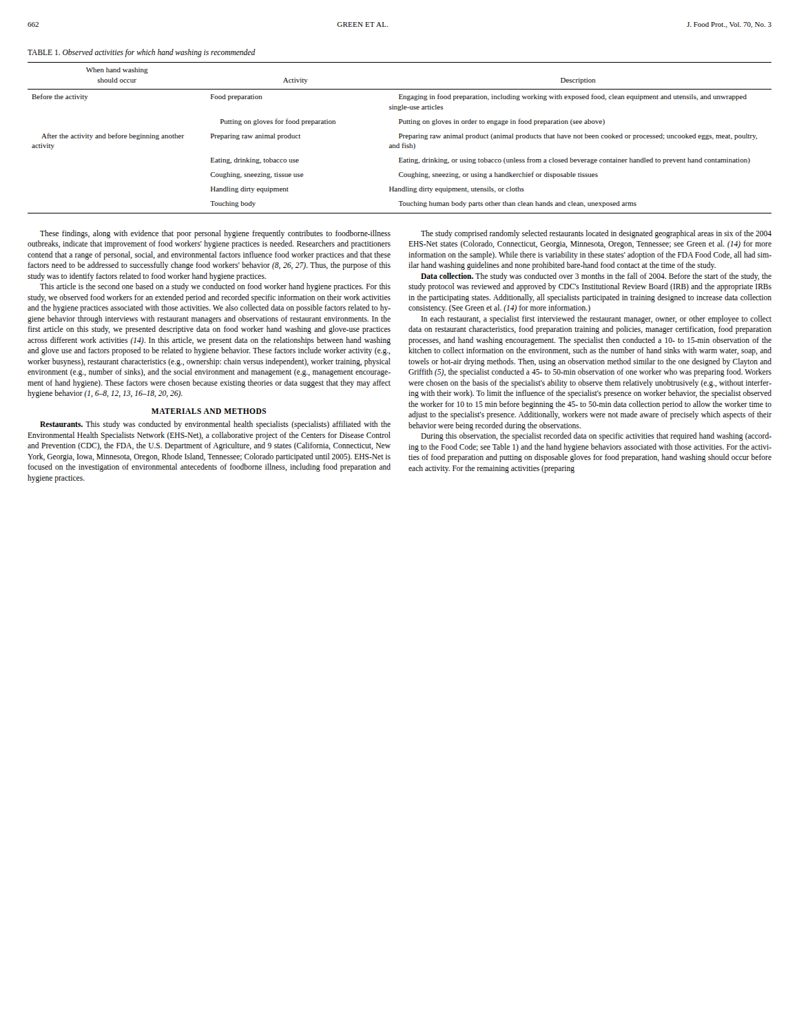662 GREEN ET AL. J. Food Prot., Vol. 70, No. 3
TABLE 1. Observed activities for which hand washing is recommended
| When hand washing should occur | Activity | Description |
| --- | --- | --- |
| Before the activity | Food preparation | Engaging in food preparation, including working with exposed food, clean equipment and utensils, and unwrapped single-use articles |
| | Putting on gloves for food preparation | Putting on gloves in order to engage in food preparation (see above) |
| After the activity and before beginning another activity | Preparing raw animal product | Preparing raw animal product (animal products that have not been cooked or processed; uncooked eggs, meat, poultry, and fish) |
| | Eating, drinking, tobacco use | Eating, drinking, or using tobacco (unless from a closed beverage container handled to prevent hand contamination) |
| | Coughing, sneezing, tissue use | Coughing, sneezing, or using a handkerchief or disposable tissues |
| | Handling dirty equipment | Handling dirty equipment, utensils, or cloths |
| | Touching body | Touching human body parts other than clean hands and clean, unexposed arms |
These findings, along with evidence that poor personal hygiene frequently contributes to foodborne-illness outbreaks, indicate that improvement of food workers' hygiene practices is needed. Researchers and practitioners contend that a range of personal, social, and environmental factors influence food worker practices and that these factors need to be addressed to successfully change food workers' behavior (8, 26, 27). Thus, the purpose of this study was to identify factors related to food worker hand hygiene practices.
This article is the second one based on a study we conducted on food worker hand hygiene practices. For this study, we observed food workers for an extended period and recorded specific information on their work activities and the hygiene practices associated with those activities. We also collected data on possible factors related to hygiene behavior through interviews with restaurant managers and observations of restaurant environments. In the first article on this study, we presented descriptive data on food worker hand washing and glove-use practices across different work activities (14). In this article, we present data on the relationships between hand washing and glove use and factors proposed to be related to hygiene behavior. These factors include worker activity (e.g., worker busyness), restaurant characteristics (e.g., ownership: chain versus independent), worker training, physical environment (e.g., number of sinks), and the social environment and management (e.g., management encouragement of hand hygiene). These factors were chosen because existing theories or data suggest that they may affect hygiene behavior (1, 6–8, 12, 13, 16–18, 20, 26).
MATERIALS AND METHODS
Restaurants. This study was conducted by environmental health specialists (specialists) affiliated with the Environmental Health Specialists Network (EHS-Net), a collaborative project of the Centers for Disease Control and Prevention (CDC), the FDA, the U.S. Department of Agriculture, and 9 states (California, Connecticut, New York, Georgia, Iowa, Minnesota, Oregon, Rhode Island, Tennessee; Colorado participated until 2005). EHS-Net is focused on the investigation of environmental antecedents of foodborne illness, including food preparation and hygiene practices.
The study comprised randomly selected restaurants located in designated geographical areas in six of the 2004 EHS-Net states (Colorado, Connecticut, Georgia, Minnesota, Oregon, Tennessee; see Green et al. (14) for more information on the sample). While there is variability in these states' adoption of the FDA Food Code, all had similar hand washing guidelines and none prohibited bare-hand food contact at the time of the study.
Data collection. The study was conducted over 3 months in the fall of 2004. Before the start of the study, the study protocol was reviewed and approved by CDC's Institutional Review Board (IRB) and the appropriate IRBs in the participating states. Additionally, all specialists participated in training designed to increase data collection consistency. (See Green et al. (14) for more information.)
In each restaurant, a specialist first interviewed the restaurant manager, owner, or other employee to collect data on restaurant characteristics, food preparation training and policies, manager certification, food preparation processes, and hand washing encouragement. The specialist then conducted a 10- to 15-min observation of the kitchen to collect information on the environment, such as the number of hand sinks with warm water, soap, and towels or hot-air drying methods. Then, using an observation method similar to the one designed by Clayton and Griffith (5), the specialist conducted a 45- to 50-min observation of one worker who was preparing food. Workers were chosen on the basis of the specialist's ability to observe them relatively unobtrusively (e.g., without interfering with their work). To limit the influence of the specialist's presence on worker behavior, the specialist observed the worker for 10 to 15 min before beginning the 45- to 50-min data collection period to allow the worker time to adjust to the specialist's presence. Additionally, workers were not made aware of precisely which aspects of their behavior were being recorded during the observations.
During this observation, the specialist recorded data on specific activities that required hand washing (according to the Food Code; see Table 1) and the hand hygiene behaviors associated with those activities. For the activities of food preparation and putting on disposable gloves for food preparation, hand washing should occur before each activity. For the remaining activities (preparing